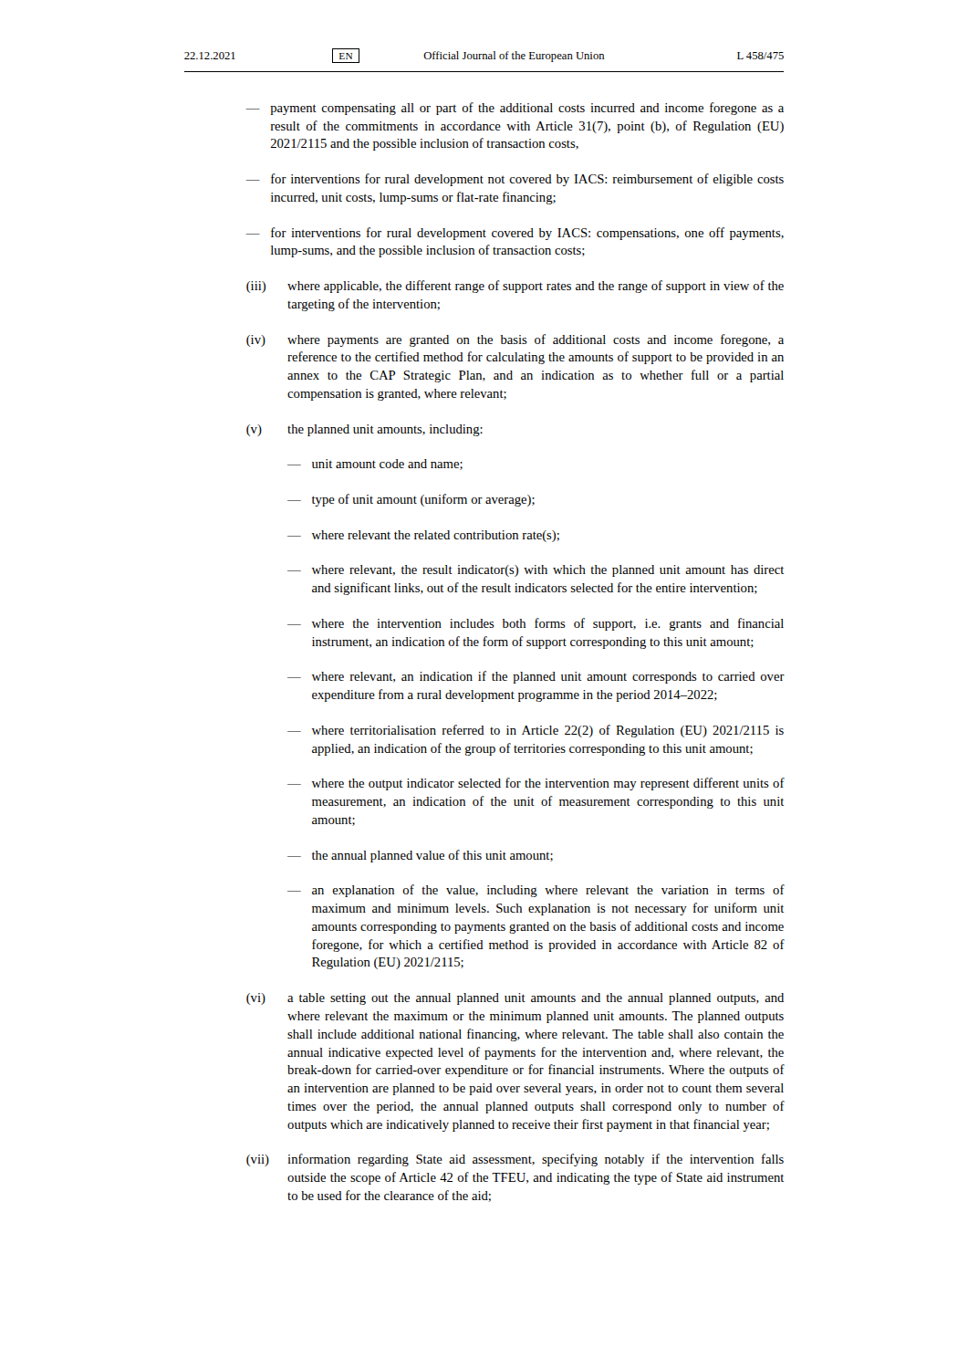22.12.2021
EN
Official Journal of the European Union
L 458/475
—
payment compensating all or part of the additional costs incurred and income foregone as a result of the commitments in accordance with Article 31(7), point (b), of Regulation (EU) 2021/2115 and the possible inclusion of transaction costs,
—
for interventions for rural development not covered by IACS: reimbursement of eligible costs incurred, unit costs, lump-sums or flat-rate financing;
—
for interventions for rural development covered by IACS: compensations, one off payments, lump-sums, and the possible inclusion of transaction costs;
(iii)
where applicable, the different range of support rates and the range of support in view of the targeting of the intervention;
(iv)
where payments are granted on the basis of additional costs and income foregone, a reference to the certified method for calculating the amounts of support to be provided in an annex to the CAP Strategic Plan, and an indication as to whether full or a partial compensation is granted, where relevant;
(v)
the planned unit amounts, including:
—
unit amount code and name;
—
type of unit amount (uniform or average);
—
where relevant the related contribution rate(s);
—
where relevant, the result indicator(s) with which the planned unit amount has direct and significant links, out of the result indicators selected for the entire intervention;
—
where the intervention includes both forms of support, i.e. grants and financial instrument, an indication of the form of support corresponding to this unit amount;
—
where relevant, an indication if the planned unit amount corresponds to carried over expenditure from a rural development programme in the period 2014–2022;
—
where territorialisation referred to in Article 22(2) of Regulation (EU) 2021/2115 is applied, an indication of the group of territories corresponding to this unit amount;
—
where the output indicator selected for the intervention may represent different units of measurement, an indication of the unit of measurement corresponding to this unit amount;
—
the annual planned value of this unit amount;
—
an explanation of the value, including where relevant the variation in terms of maximum and minimum levels. Such explanation is not necessary for uniform unit amounts corresponding to payments granted on the basis of additional costs and income foregone, for which a certified method is provided in accordance with Article 82 of Regulation (EU) 2021/2115;
(vi)
a table setting out the annual planned unit amounts and the annual planned outputs, and where relevant the maximum or the minimum planned unit amounts. The planned outputs shall include additional national financing, where relevant. The table shall also contain the annual indicative expected level of payments for the intervention and, where relevant, the break-down for carried-over expenditure or for financial instruments. Where the outputs of an intervention are planned to be paid over several years, in order not to count them several times over the period, the annual planned outputs shall correspond only to number of outputs which are indicatively planned to receive their first payment in that financial year;
(vii)
information regarding State aid assessment, specifying notably if the intervention falls outside the scope of Article 42 of the TFEU, and indicating the type of State aid instrument to be used for the clearance of the aid;